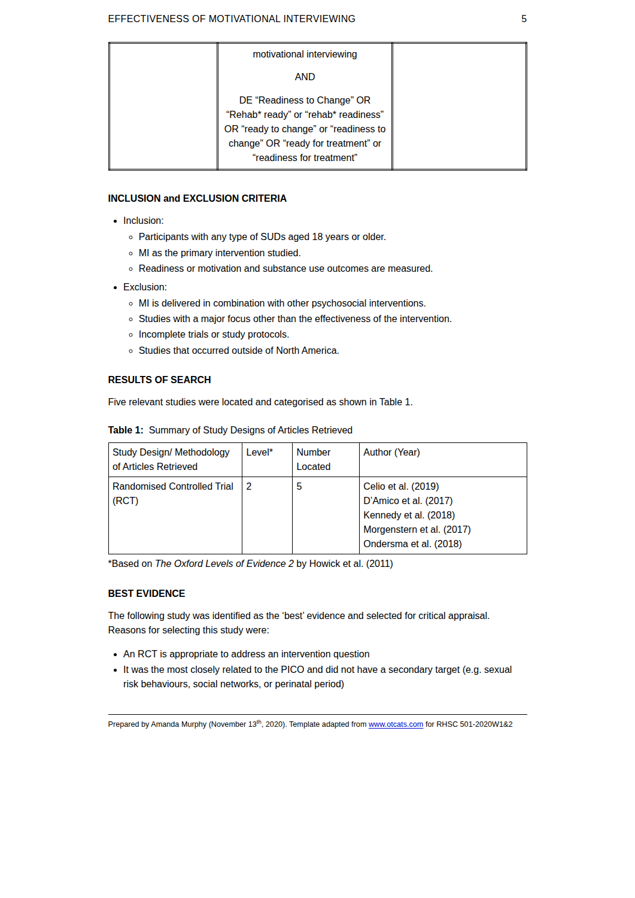Effectiveness of Motivational Interviewing 5
| | motivational interviewing AND DE “Readiness to Change” OR “Rehab* ready” or “rehab* readiness” OR “ready to change” or “readiness to change” OR “ready for treatment” or “readiness for treatment” | |
INCLUSION and EXCLUSION CRITERIA
Inclusion:
Participants with any type of SUDs aged 18 years or older.
MI as the primary intervention studied.
Readiness or motivation and substance use outcomes are measured.
Exclusion:
MI is delivered in combination with other psychosocial interventions.
Studies with a major focus other than the effectiveness of the intervention.
Incomplete trials or study protocols.
Studies that occurred outside of North America.
RESULTS OF SEARCH
Five relevant studies were located and categorised as shown in Table 1.
Table 1: Summary of Study Designs of Articles Retrieved
| Study Design/ Methodology of Articles Retrieved | Level* | Number Located | Author (Year) |
| --- | --- | --- | --- |
| Randomised Controlled Trial (RCT) | 2 | 5 | Celio et al. (2019) D’Amico et al. (2017) Kennedy et al. (2018) Morgenstern et al. (2017) Ondersma et al. (2018) |
*Based on The Oxford Levels of Evidence 2 by Howick et al. (2011)
BEST EVIDENCE
The following study was identified as the ‘best’ evidence and selected for critical appraisal. Reasons for selecting this study were:
An RCT is appropriate to address an intervention question
It was the most closely related to the PICO and did not have a secondary target (e.g. sexual risk behaviours, social networks, or perinatal period)
Prepared by Amanda Murphy (November 13th, 2020). Template adapted from www.otcats.com for RHSC 501-2020W1&2